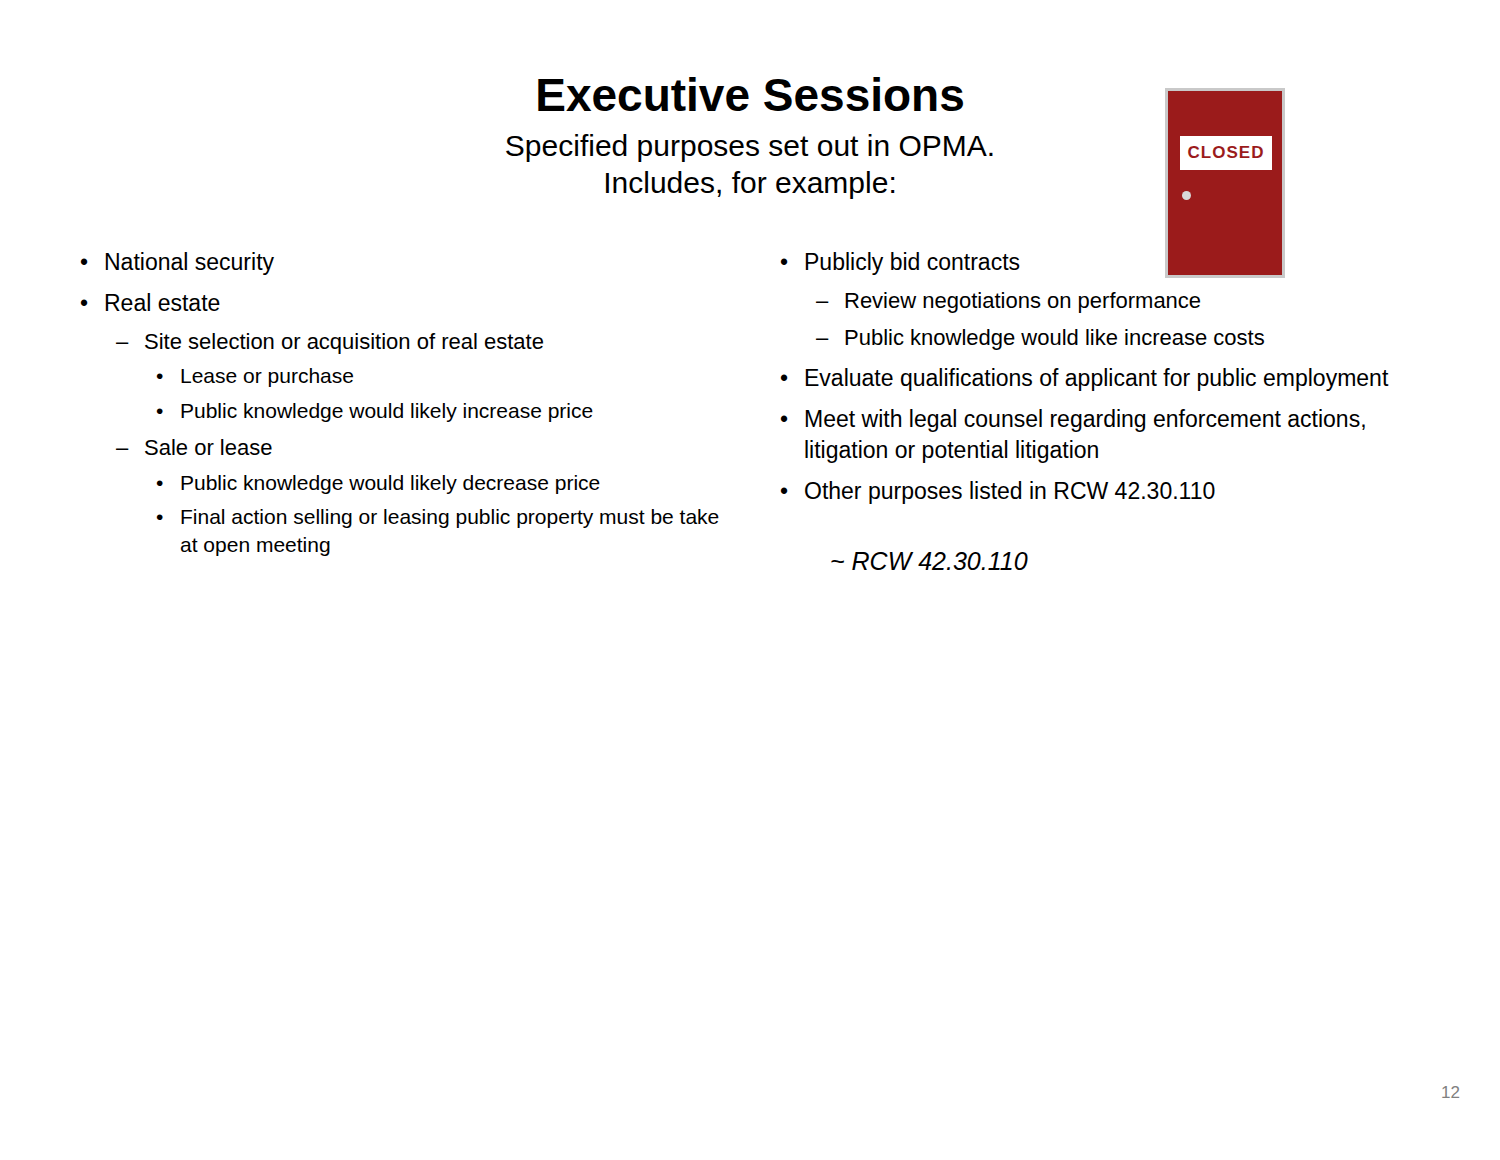CLOSED
Executive Sessions
Specified purposes set out in OPMA.
Includes, for example:
National security
Real estate
Site selection or acquisition of real estate
Lease or purchase
Public knowledge would likely increase price
Sale or lease
Public knowledge would likely decrease price
Final action selling or leasing public property must be take at open meeting
Publicly bid contracts
Review negotiations on performance
Public knowledge would like increase costs
Evaluate qualifications of applicant for public employment
Meet with legal counsel regarding enforcement actions, litigation or potential litigation
Other purposes listed in RCW 42.30.110
~ RCW 42.30.110
12